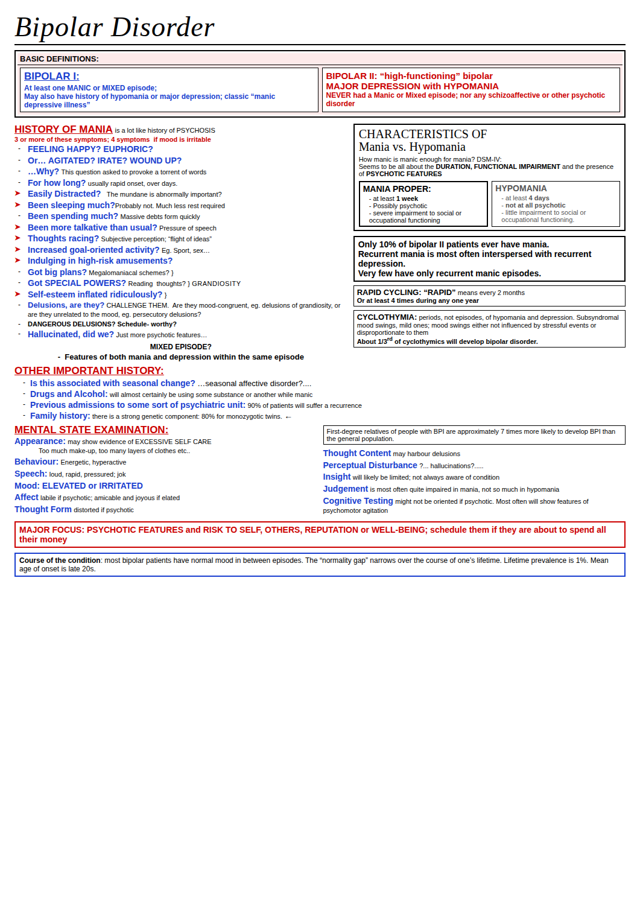Bipolar Disorder
BASIC DEFINITIONS:
BIPOLAR I: At least one MANIC or MIXED episode;
May also have history of hypomania or major depression; classic “manic depressive illness”
BIPOLAR II: “high-functioning” bipolar
MAJOR DEPRESSION with HYPOMANIA
NEVER had a Manic or Mixed episode; nor any schizoaffective or other psychotic disorder
HISTORY OF MANIA is a lot like history of PSYCHOSIS
3 or more of these symptoms; 4 symptoms if mood is irritable
-FEELING HAPPY? EUPHORIC?
-Or… AGITATED? IRATE? WOUND UP?
-…Why? This question asked to provoke a torrent of words
-For how long? usually rapid onset, over days.
➤Easily Distracted? The mundane is abnormally important?
➤Been sleeping much?Probably not. Much less rest required
-Been spending much? Massive debts form quickly
➤Been more talkative than usual? Pressure of speech
➤Thoughts racing? Subjective perception; “flight of ideas”
➤Increased goal-oriented activity? Eg. Sport, sex…
➤Indulging in high-risk amusements?
-Got big plans? Megalomaniacal schemes? }
-Got SPECIAL POWERS? Reading thoughts? } GRANDIOSITY
➤Self-esteem inflated ridiculously? }
-Delusions, are they? CHALLENGE THEM. Are they mood-congruent, eg. delusions of grandiosity, or are they unrelated to the mood, eg. persecutory delusions?
-DANGEROUS DELUSIONS? Schedule- worthy?
-Hallucinated, did we? Just more psychotic features…
MIXED EPISODE?
- Features of both mania and depression within the same episode
CHARACTERISTICS OF
Mania vs. Hypomania
How manic is manic enough for mania? DSM-IV:
Seems to be all about the DURATION, FUNCTIONAL IMPAIRMENT and the presence of PSYCHOTIC FEATURES
MANIA PROPER:
at least 1 week
Possibly psychotic
severe impairment to social or occupational functioning
HYPOMANIA
at least 4 days
not at all psychotic
little impairment to social or occupational functioning.
Only 10% of bipolar II patients ever have mania.
Recurrent mania is most often interspersed with recurrent depression.
Very few have only recurrent manic episodes.
RAPID CYCLING: “RAPID” means every 2 months
Or at least 4 times during any one year
CYCLOTHYMIA: periods, not episodes, of hypomania and depression. Subsyndromal mood swings, mild ones; mood swings either not influenced by stressful events or disproportionate to them
About 1/3rd of cyclothymics will develop bipolar disorder.
OTHER IMPORTANT HISTORY:
Is this associated with seasonal change? …seasonal affective disorder?....
Drugs and Alcohol: will almost certainly be using some substance or another while manic
Previous admissions to some sort of psychiatric unit: 90% of patients will suffer a recurrence
Family history: there is a strong genetic component: 80% for monozygotic twins. ←
MENTAL STATE EXAMINATION:
Appearance: may show evidence of EXCESSIVE SELF CARE
Too much make-up, too many layers of clothes etc..
Behaviour: Energetic, hyperactive
Speech: loud, rapid, pressured; jok
Mood: ELEVATED or IRRITATED
Affect labile if psychotic; amicable and joyous if elated
Thought Form distorted if psychotic
First-degree relatives of people with BPI are approximately 7 times more likely to develop BPI than the general population.
Thought Content may harbour delusions
Perceptual Disturbance ?... hallucinations?.....
Insight will likely be limited; not always aware of condition
Judgement is most often quite impaired in mania, not so much in hypomania
Cognitive Testing might not be oriented if psychotic. Most often will show features of psychomotor agitation
MAJOR FOCUS: PSYCHOTIC FEATURES and RISK TO SELF, OTHERS, REPUTATION or WELL-BEING; schedule them if they are about to spend all their money
Course of the condition: most bipolar patients have normal mood in between episodes. The “normality gap” narrows over the course of one’s lifetime. Lifetime prevalence is 1%. Mean age of onset is late 20s.